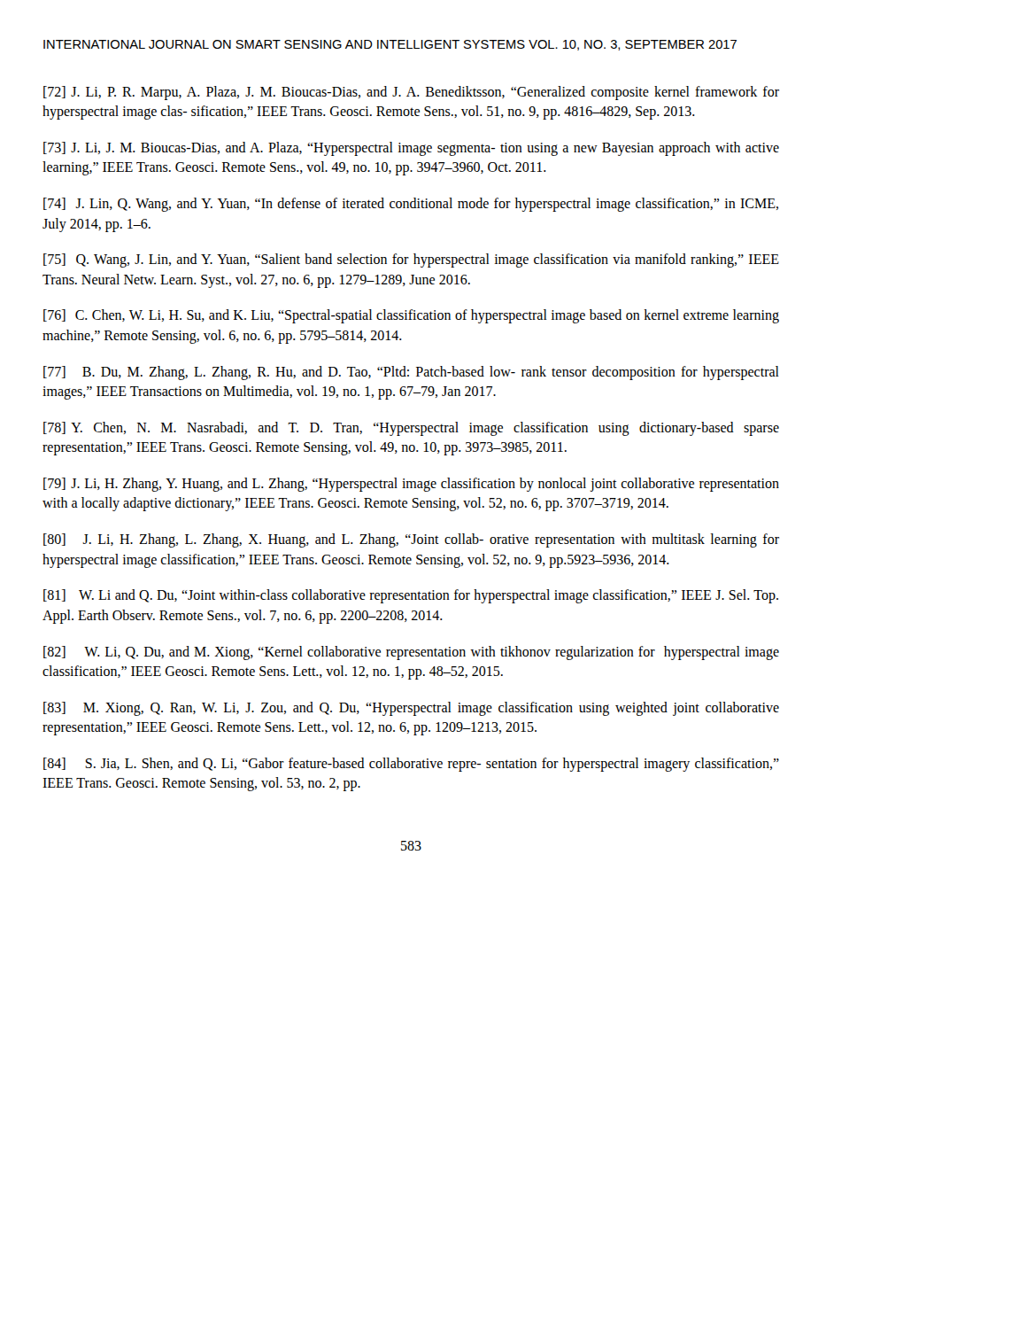International Journal on Smart Sensing and Intelligent Systems Vol. 10, No. 3, September 2017
[72] J. Li, P. R. Marpu, A. Plaza, J. M. Bioucas-Dias, and J. A. Benediktsson, “Generalized composite kernel framework for hyperspectral image clas- sification,” IEEE Trans. Geosci. Remote Sens., vol. 51, no. 9, pp. 4816–4829, Sep. 2013.
[73] J. Li, J. M. Bioucas-Dias, and A. Plaza, “Hyperspectral image segmenta- tion using a new Bayesian approach with active learning,” IEEE Trans. Geosci. Remote Sens., vol. 49, no. 10, pp. 3947–3960, Oct. 2011.
[74] J. Lin, Q. Wang, and Y. Yuan, “In defense of iterated conditional mode for hyperspectral image classification,” in ICME, July 2014, pp. 1–6.
[75] Q. Wang, J. Lin, and Y. Yuan, “Salient band selection for hyperspectral image classification via manifold ranking,” IEEE Trans. Neural Netw. Learn. Syst., vol. 27, no. 6, pp. 1279–1289, June 2016.
[76] C. Chen, W. Li, H. Su, and K. Liu, “Spectral-spatial classification of hyperspectral image based on kernel extreme learning machine,” Remote Sensing, vol. 6, no. 6, pp. 5795–5814, 2014.
[77] B. Du, M. Zhang, L. Zhang, R. Hu, and D. Tao, “Pltd: Patch-based low- rank tensor decomposition for hyperspectral images,” IEEE Transactions on Multimedia, vol. 19, no. 1, pp. 67–79, Jan 2017.
[78] Y. Chen, N. M. Nasrabadi, and T. D. Tran, “Hyperspectral image classification using dictionary-based sparse representation,” IEEE Trans. Geosci. Remote Sensing, vol. 49, no. 10, pp. 3973–3985, 2011.
[79] J. Li, H. Zhang, Y. Huang, and L. Zhang, “Hyperspectral image classification by nonlocal joint collaborative representation with a locally adaptive dictionary,” IEEE Trans. Geosci. Remote Sensing, vol. 52, no. 6, pp. 3707–3719, 2014.
[80] J. Li, H. Zhang, L. Zhang, X. Huang, and L. Zhang, “Joint collab- orative representation with multitask learning for hyperspectral image classification,” IEEE Trans. Geosci. Remote Sensing, vol. 52, no. 9, pp.5923–5936, 2014.
[81] W. Li and Q. Du, “Joint within-class collaborative representation for hyperspectral image classification,” IEEE J. Sel. Top. Appl. Earth Observ. Remote Sens., vol. 7, no. 6, pp. 2200–2208, 2014.
[82] W. Li, Q. Du, and M. Xiong, “Kernel collaborative representation with tikhonov regularization for hyperspectral image classification,” IEEE Geosci. Remote Sens. Lett., vol. 12, no. 1, pp. 48–52, 2015.
[83] M. Xiong, Q. Ran, W. Li, J. Zou, and Q. Du, “Hyperspectral image classification using weighted joint collaborative representation,” IEEE Geosci. Remote Sens. Lett., vol. 12, no. 6, pp. 1209–1213, 2015.
[84] S. Jia, L. Shen, and Q. Li, “Gabor feature-based collaborative repre- sentation for hyperspectral imagery classification,” IEEE Trans. Geosci. Remote Sensing, vol. 53, no. 2, pp.
583